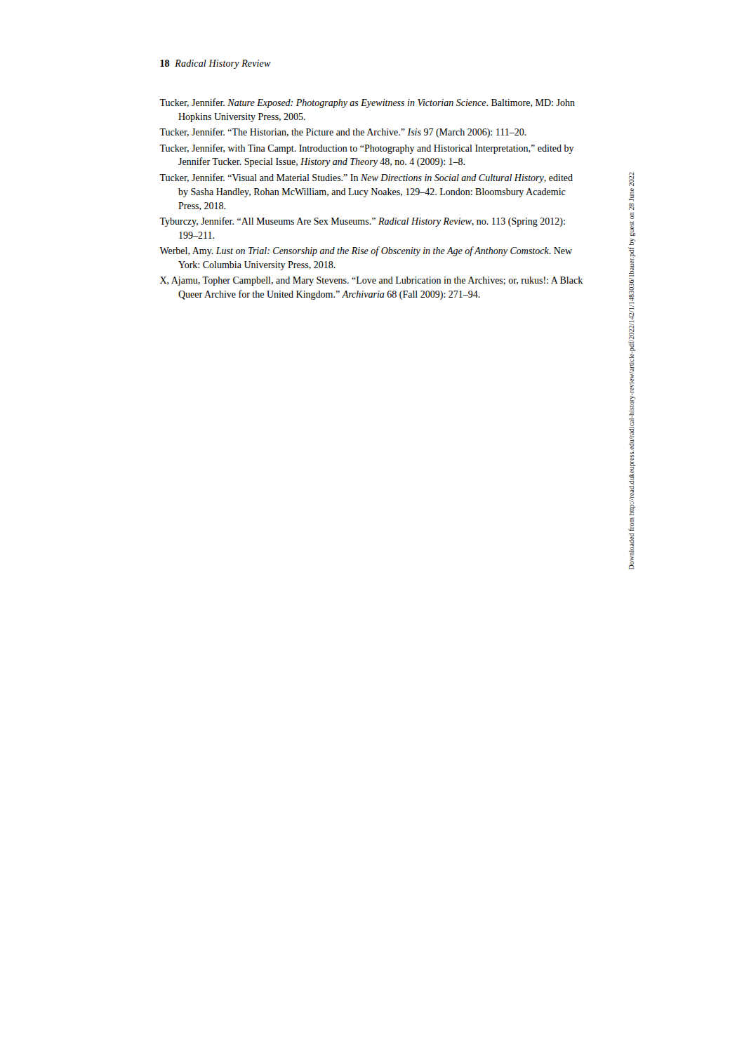18 Radical History Review
Tucker, Jennifer. Nature Exposed: Photography as Eyewitness in Victorian Science. Baltimore, MD: John Hopkins University Press, 2005.
Tucker, Jennifer. “The Historian, the Picture and the Archive.” Isis 97 (March 2006): 111–20.
Tucker, Jennifer, with Tina Campt. Introduction to “Photography and Historical Interpretation,” edited by Jennifer Tucker. Special Issue, History and Theory 48, no. 4 (2009): 1–8.
Tucker, Jennifer. “Visual and Material Studies.” In New Directions in Social and Cultural History, edited by Sasha Handley, Rohan McWilliam, and Lucy Noakes, 129–42. London: Bloomsbury Academic Press, 2018.
Tyburczy, Jennifer. “All Museums Are Sex Museums.” Radical History Review, no. 113 (Spring 2012): 199–211.
Werbel, Amy. Lust on Trial: Censorship and the Rise of Obscenity in the Age of Anthony Comstock. New York: Columbia University Press, 2018.
X, Ajamu, Topher Campbell, and Mary Stevens. “Love and Lubrication in the Archives; or, rukus!: A Black Queer Archive for the United Kingdom.” Archivaria 68 (Fall 2009): 271–94.
Downloaded from http://read.dukeupress.edu/radical-history-review/article-pdf/2022/142/1/1483036/1bauer.pdf by guest on 28 June 2022